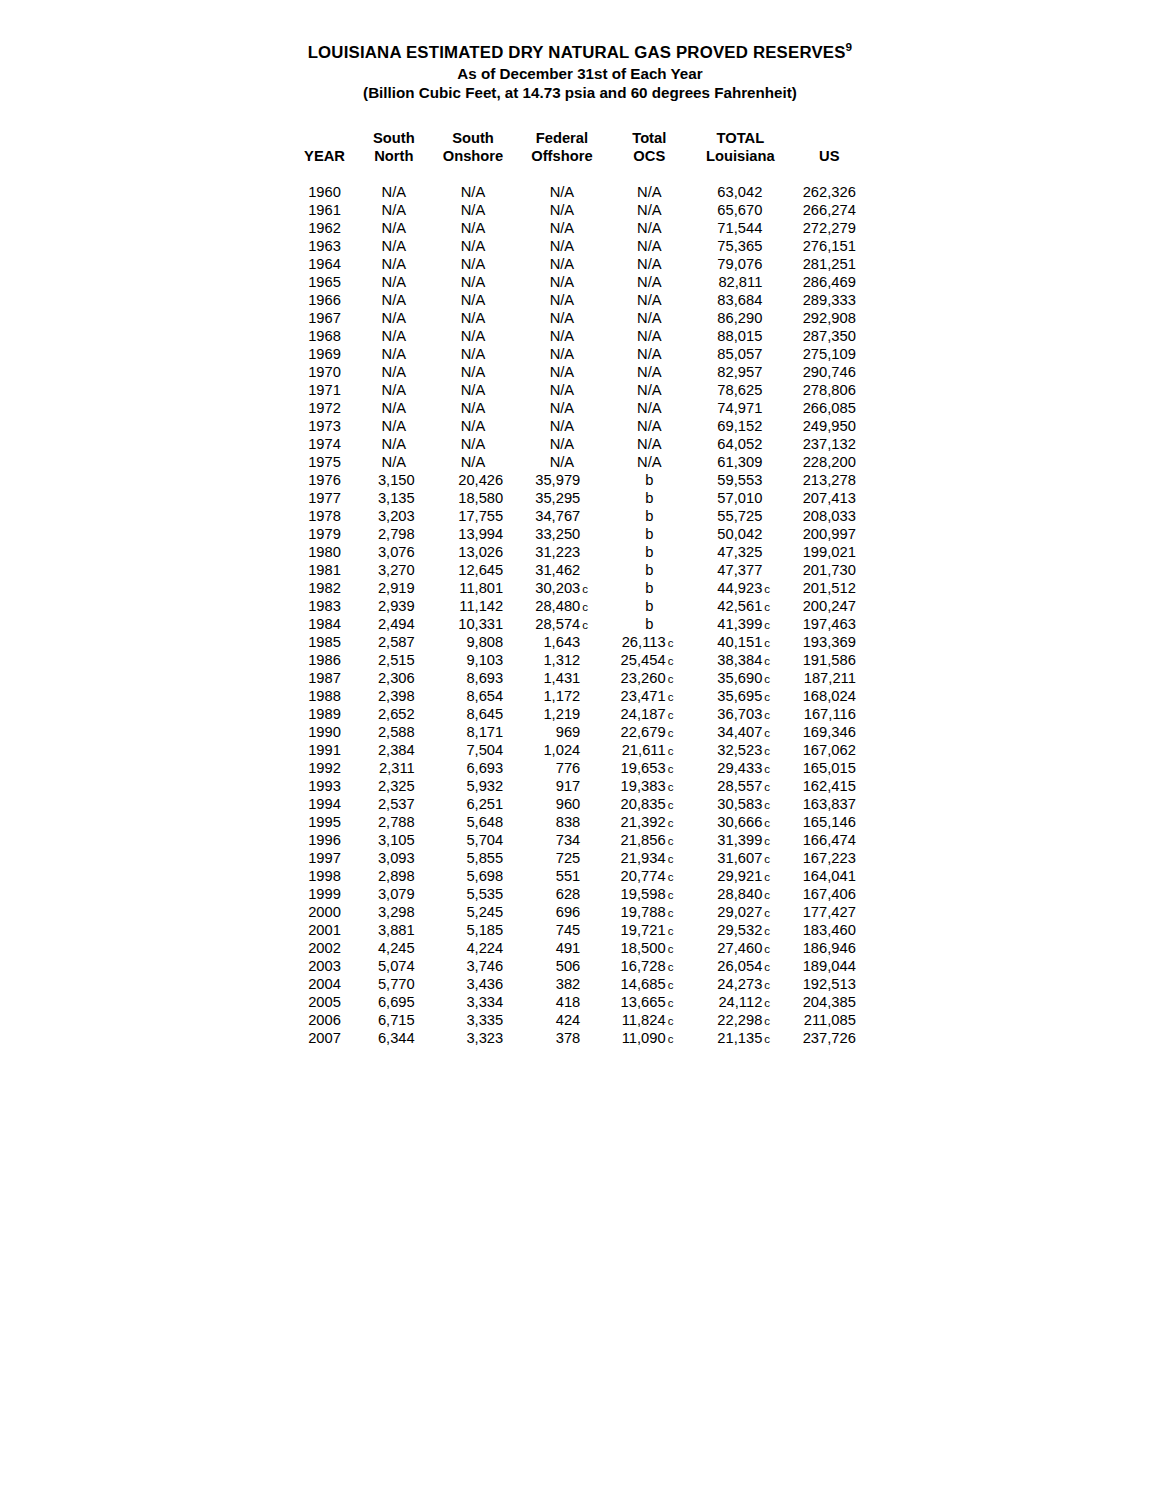LOUISIANA ESTIMATED DRY NATURAL GAS PROVED RESERVES9
As of December 31st of Each Year
(Billion Cubic Feet, at 14.73 psia and 60 degrees Fahrenheit)
| | South | South | Federal | Total | TOTAL |
| --- | --- | --- | --- | --- | --- |
| YEAR | North | Onshore | Offshore | OCS | Louisiana | US |
| 1960 | N/A | N/A | N/A | N/A | 63,042 | 262,326 |
| 1961 | N/A | N/A | N/A | N/A | 65,670 | 266,274 |
| 1962 | N/A | N/A | N/A | N/A | 71,544 | 272,279 |
| 1963 | N/A | N/A | N/A | N/A | 75,365 | 276,151 |
| 1964 | N/A | N/A | N/A | N/A | 79,076 | 281,251 |
| 1965 | N/A | N/A | N/A | N/A | 82,811 | 286,469 |
| 1966 | N/A | N/A | N/A | N/A | 83,684 | 289,333 |
| 1967 | N/A | N/A | N/A | N/A | 86,290 | 292,908 |
| 1968 | N/A | N/A | N/A | N/A | 88,015 | 287,350 |
| 1969 | N/A | N/A | N/A | N/A | 85,057 | 275,109 |
| 1970 | N/A | N/A | N/A | N/A | 82,957 | 290,746 |
| 1971 | N/A | N/A | N/A | N/A | 78,625 | 278,806 |
| 1972 | N/A | N/A | N/A | N/A | 74,971 | 266,085 |
| 1973 | N/A | N/A | N/A | N/A | 69,152 | 249,950 |
| 1974 | N/A | N/A | N/A | N/A | 64,052 | 237,132 |
| 1975 | N/A | N/A | N/A | N/A | 61,309 | 228,200 |
| 1976 | 3,150 | 20,426 | 35,979 | b | 59,553 | 213,278 |
| 1977 | 3,135 | 18,580 | 35,295 | b | 57,010 | 207,413 |
| 1978 | 3,203 | 17,755 | 34,767 | b | 55,725 | 208,033 |
| 1979 | 2,798 | 13,994 | 33,250 | b | 50,042 | 200,997 |
| 1980 | 3,076 | 13,026 | 31,223 | b | 47,325 | 199,021 |
| 1981 | 3,270 | 12,645 | 31,462 | b | 47,377 | 201,730 |
| 1982 | 2,919 | 11,801 | 30,203 c | b | 44,923 c | 201,512 |
| 1983 | 2,939 | 11,142 | 28,480 c | b | 42,561 c | 200,247 |
| 1984 | 2,494 | 10,331 | 28,574 c | b | 41,399 c | 197,463 |
| 1985 | 2,587 | 9,808 | 1,643 | 26,113 c | 40,151 c | 193,369 |
| 1986 | 2,515 | 9,103 | 1,312 | 25,454 c | 38,384 c | 191,586 |
| 1987 | 2,306 | 8,693 | 1,431 | 23,260 c | 35,690 c | 187,211 |
| 1988 | 2,398 | 8,654 | 1,172 | 23,471 c | 35,695 c | 168,024 |
| 1989 | 2,652 | 8,645 | 1,219 | 24,187 c | 36,703 c | 167,116 |
| 1990 | 2,588 | 8,171 | 969 | 22,679 c | 34,407 c | 169,346 |
| 1991 | 2,384 | 7,504 | 1,024 | 21,611 c | 32,523 c | 167,062 |
| 1992 | 2,311 | 6,693 | 776 | 19,653 c | 29,433 c | 165,015 |
| 1993 | 2,325 | 5,932 | 917 | 19,383 c | 28,557 c | 162,415 |
| 1994 | 2,537 | 6,251 | 960 | 20,835 c | 30,583 c | 163,837 |
| 1995 | 2,788 | 5,648 | 838 | 21,392 c | 30,666 c | 165,146 |
| 1996 | 3,105 | 5,704 | 734 | 21,856 c | 31,399 c | 166,474 |
| 1997 | 3,093 | 5,855 | 725 | 21,934 c | 31,607 c | 167,223 |
| 1998 | 2,898 | 5,698 | 551 | 20,774 c | 29,921 c | 164,041 |
| 1999 | 3,079 | 5,535 | 628 | 19,598 c | 28,840 c | 167,406 |
| 2000 | 3,298 | 5,245 | 696 | 19,788 c | 29,027 c | 177,427 |
| 2001 | 3,881 | 5,185 | 745 | 19,721 c | 29,532 c | 183,460 |
| 2002 | 4,245 | 4,224 | 491 | 18,500 c | 27,460 c | 186,946 |
| 2003 | 5,074 | 3,746 | 506 | 16,728 c | 26,054 c | 189,044 |
| 2004 | 5,770 | 3,436 | 382 | 14,685 c | 24,273 c | 192,513 |
| 2005 | 6,695 | 3,334 | 418 | 13,665 c | 24,112 c | 204,385 |
| 2006 | 6,715 | 3,335 | 424 | 11,824 c | 22,298 c | 211,085 |
| 2007 | 6,344 | 3,323 | 378 | 11,090 c | 21,135 c | 237,726 |